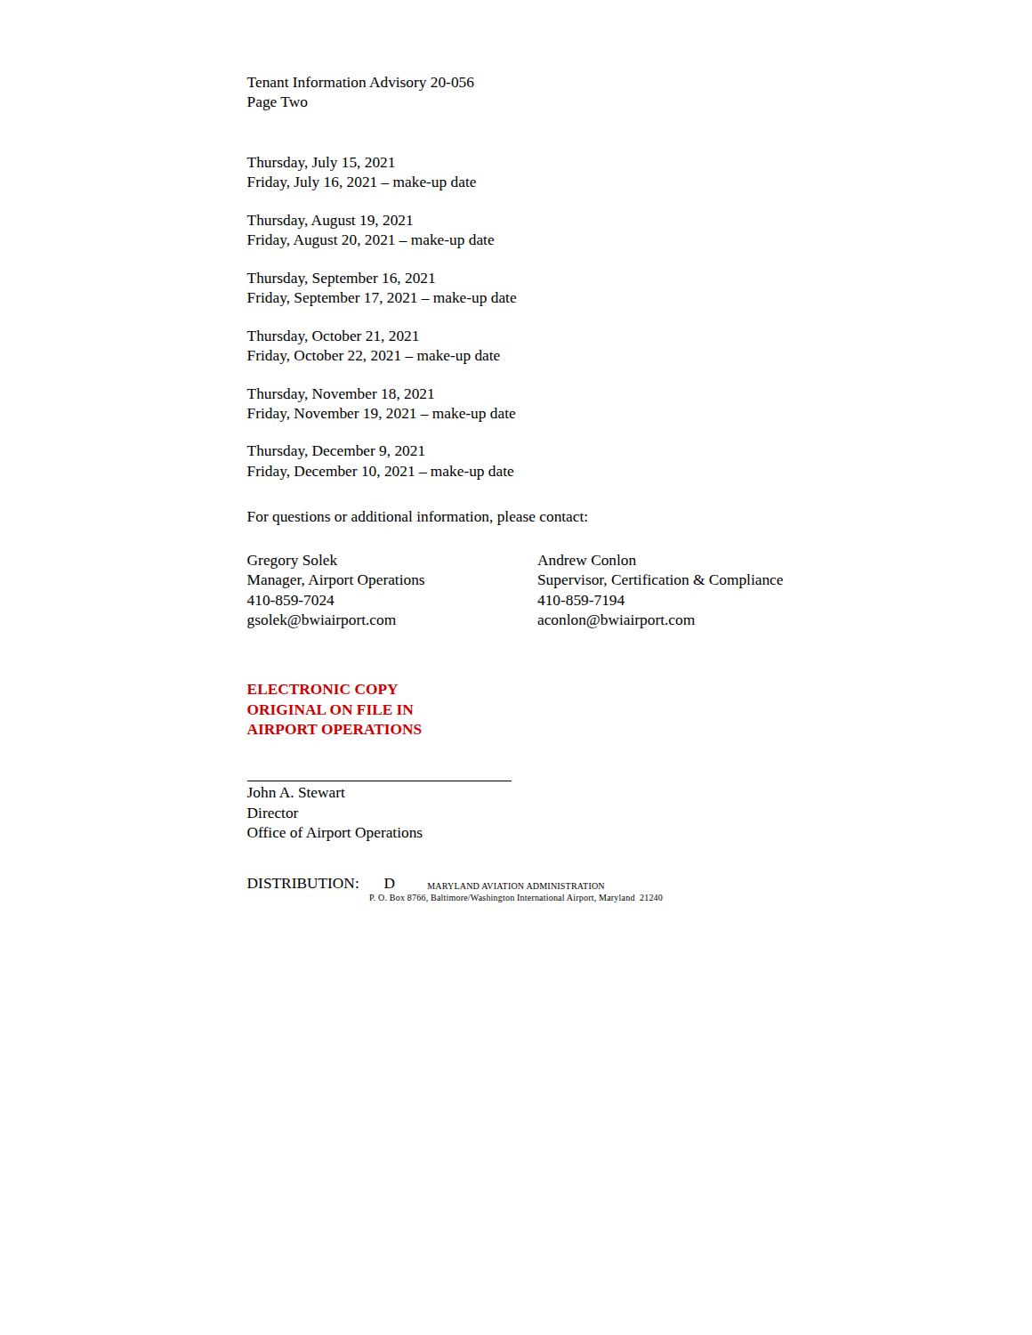Tenant Information Advisory 20-056
Page Two
Thursday, July 15, 2021 Friday, July 16, 2021 – make-up date
Thursday, August 19, 2021 Friday, August 20, 2021 – make-up date
Thursday, September 16, 2021 Friday, September 17, 2021 – make-up date
Thursday, October 21, 2021 Friday, October 22, 2021 – make-up date
Thursday, November 18, 2021 Friday, November 19, 2021 – make-up date
Thursday, December 9, 2021 Friday, December 10, 2021 – make-up date
For questions or additional information, please contact:
| Gregory Solek | Andrew Conlon |
| Manager, Airport Operations | Supervisor, Certification & Compliance |
| 410-859-7024 | 410-859-7194 |
| gsolek@bwiairport.com | aconlon@bwiairport.com |
ELECTRONIC COPY
ORIGINAL ON FILE IN
AIRPORT OPERATIONS
John A. Stewart
Director
Office of Airport Operations
DISTRIBUTION: D
MARYLAND AVIATION ADMINISTRATION
P. O. Box 8766, Baltimore/Washington International Airport, Maryland 21240